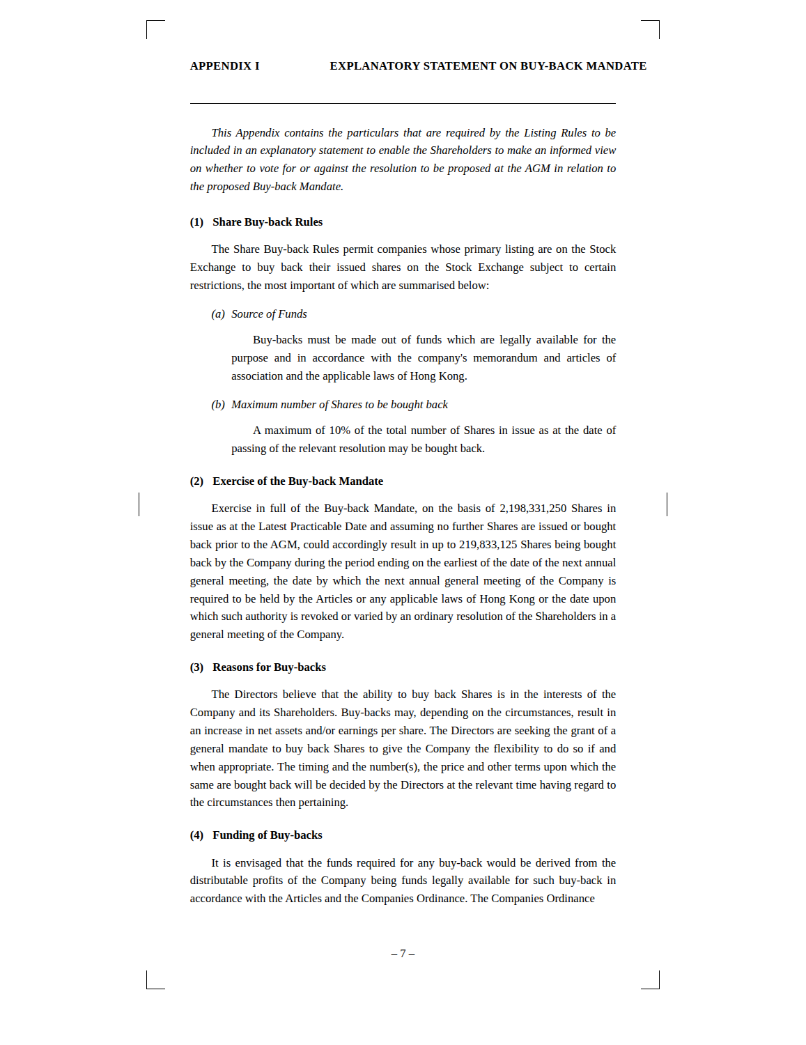APPENDIX I EXPLANATORY STATEMENT ON BUY-BACK MANDATE
This Appendix contains the particulars that are required by the Listing Rules to be included in an explanatory statement to enable the Shareholders to make an informed view on whether to vote for or against the resolution to be proposed at the AGM in relation to the proposed Buy-back Mandate.
(1) Share Buy-back Rules
The Share Buy-back Rules permit companies whose primary listing are on the Stock Exchange to buy back their issued shares on the Stock Exchange subject to certain restrictions, the most important of which are summarised below:
(a) Source of Funds
Buy-backs must be made out of funds which are legally available for the purpose and in accordance with the company's memorandum and articles of association and the applicable laws of Hong Kong.
(b) Maximum number of Shares to be bought back
A maximum of 10% of the total number of Shares in issue as at the date of passing of the relevant resolution may be bought back.
(2) Exercise of the Buy-back Mandate
Exercise in full of the Buy-back Mandate, on the basis of 2,198,331,250 Shares in issue as at the Latest Practicable Date and assuming no further Shares are issued or bought back prior to the AGM, could accordingly result in up to 219,833,125 Shares being bought back by the Company during the period ending on the earliest of the date of the next annual general meeting, the date by which the next annual general meeting of the Company is required to be held by the Articles or any applicable laws of Hong Kong or the date upon which such authority is revoked or varied by an ordinary resolution of the Shareholders in a general meeting of the Company.
(3) Reasons for Buy-backs
The Directors believe that the ability to buy back Shares is in the interests of the Company and its Shareholders. Buy-backs may, depending on the circumstances, result in an increase in net assets and/or earnings per share. The Directors are seeking the grant of a general mandate to buy back Shares to give the Company the flexibility to do so if and when appropriate. The timing and the number(s), the price and other terms upon which the same are bought back will be decided by the Directors at the relevant time having regard to the circumstances then pertaining.
(4) Funding of Buy-backs
It is envisaged that the funds required for any buy-back would be derived from the distributable profits of the Company being funds legally available for such buy-back in accordance with the Articles and the Companies Ordinance. The Companies Ordinance
– 7 –